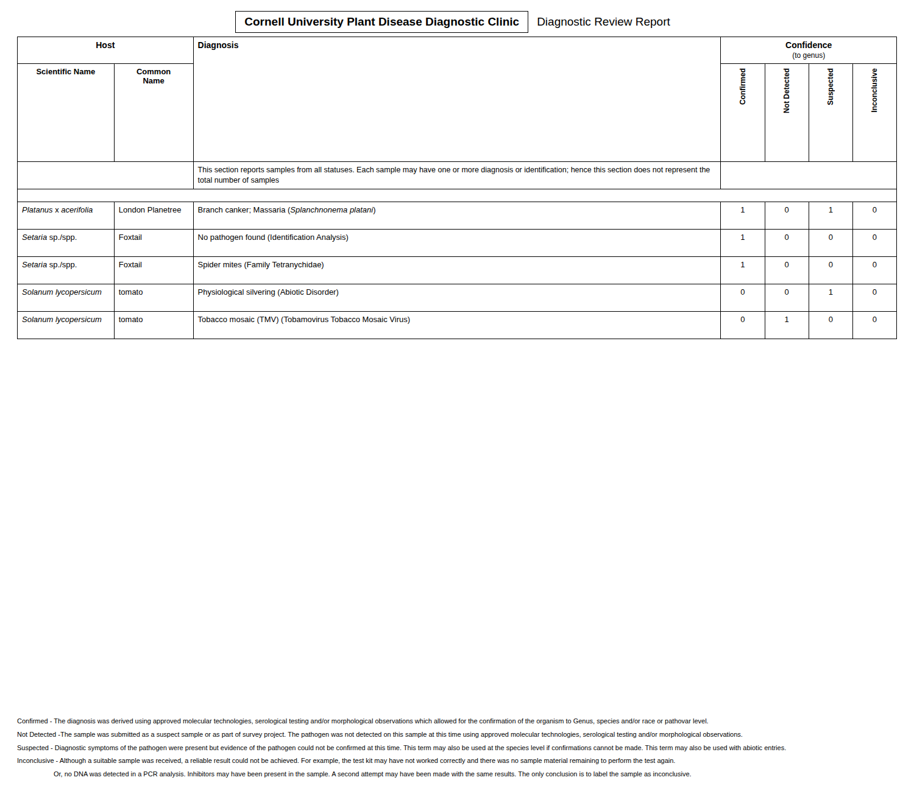Cornell University Plant Disease Diagnostic Clinic
Diagnostic Review Report
| Host | Diagnosis | Confidence (to genus) |
| Scientific Name | Common Name | Confirmed | Not Detected | Suspected | Inconclusive |
| | This section reports samples from all statuses. Each sample may have one or more diagnosis or identification; hence this section does not represent the total number of samples | |
| Platanus x acerifolia | London Planetree | Branch canker; Massaria ( Splanchnonema platani ) | 1 | 0 | 1 | 0 |
| Setaria sp./spp. | Foxtail | No pathogen found (Identification Analysis) | 1 | 0 | 0 | 0 |
| Setaria sp./spp. | Foxtail | Spider mites (Family Tetranychidae) | 1 | 0 | 0 | 0 |
| Solanum lycopersicum | tomato | Physiological silvering (Abiotic Disorder) | 0 | 0 | 1 | 0 |
| Solanum lycopersicum | tomato | Tobacco mosaic (TMV) (Tobamovirus Tobacco Mosaic Virus) | 0 | 1 | 0 | 0 |
Confirmed - The diagnosis was derived using approved molecular technologies, serological testing and/or morphological observations which allowed for the confirmation of the organism to Genus, species and/or race or pathovar level.
Not Detected -The sample was submitted as a suspect sample or as part of survey project. The pathogen was not detected on this sample at this time using approved molecular technologies, serological testing and/or morphological observations.
Suspected - Diagnostic symptoms of the pathogen were present but evidence of the pathogen could not be confirmed at this time. This term may also be used at the species level if confirmations cannot be made. This term may also be used with abiotic entries.
Inconclusive - Although a suitable sample was received, a reliable result could not be achieved. For example, the test kit may have not worked correctly and there was no sample material remaining to perform the test again.
Or, no DNA was detected in a PCR analysis. Inhibitors may have been present in the sample. A second attempt may have been made with the same results. The only conclusion is to label the sample as inconclusive.